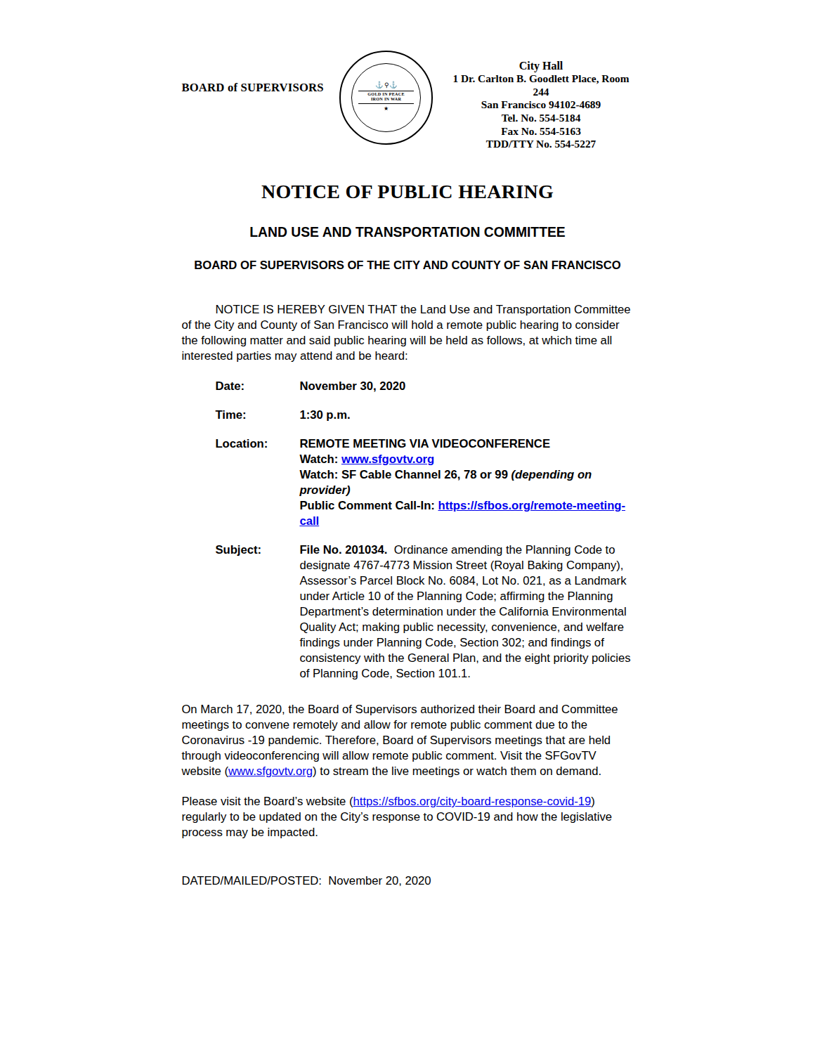BOARD of SUPERVISORS
⚓ ⚲ ⚓
GOLD IN PEACE
IRON IN WAR
★
City Hall
1 Dr. Carlton B. Goodlett Place, Room 244
San Francisco 94102-4689
Tel. No. 554-5184
Fax No. 554-5163
TDD/TTY No. 554-5227
NOTICE OF PUBLIC HEARING
LAND USE AND TRANSPORTATION COMMITTEE
BOARD OF SUPERVISORS OF THE CITY AND COUNTY OF SAN FRANCISCO
NOTICE IS HEREBY GIVEN THAT the Land Use and Transportation Committee of the City and County of San Francisco will hold a remote public hearing to consider the following matter and said public hearing will be held as follows, at which time all interested parties may attend and be heard:
| Date: | November 30, 2020 |
| Time: | 1:30 p.m. |
| Location: | REMOTE MEETING VIA VIDEOCONFERENCE Watch: www.sfgovtv.org Watch: SF Cable Channel 26, 78 or 99 (depending on provider) Public Comment Call-In: https://sfbos.org/remote-meeting-call |
| Subject: | File No. 201034. Ordinance amending the Planning Code to designate 4767-4773 Mission Street (Royal Baking Company), Assessor’s Parcel Block No. 6084, Lot No. 021, as a Landmark under Article 10 of the Planning Code; affirming the Planning Department’s determination under the California Environmental Quality Act; making public necessity, convenience, and welfare findings under Planning Code, Section 302; and findings of consistency with the General Plan, and the eight priority policies of Planning Code, Section 101.1. |
On March 17, 2020, the Board of Supervisors authorized their Board and Committee meetings to convene remotely and allow for remote public comment due to the Coronavirus -19 pandemic. Therefore, Board of Supervisors meetings that are held through videoconferencing will allow remote public comment. Visit the SFGovTV website (www.sfgovtv.org) to stream the live meetings or watch them on demand.
Please visit the Board’s website (https://sfbos.org/city-board-response-covid-19) regularly to be updated on the City’s response to COVID-19 and how the legislative process may be impacted.
DATED/MAILED/POSTED: November 20, 2020